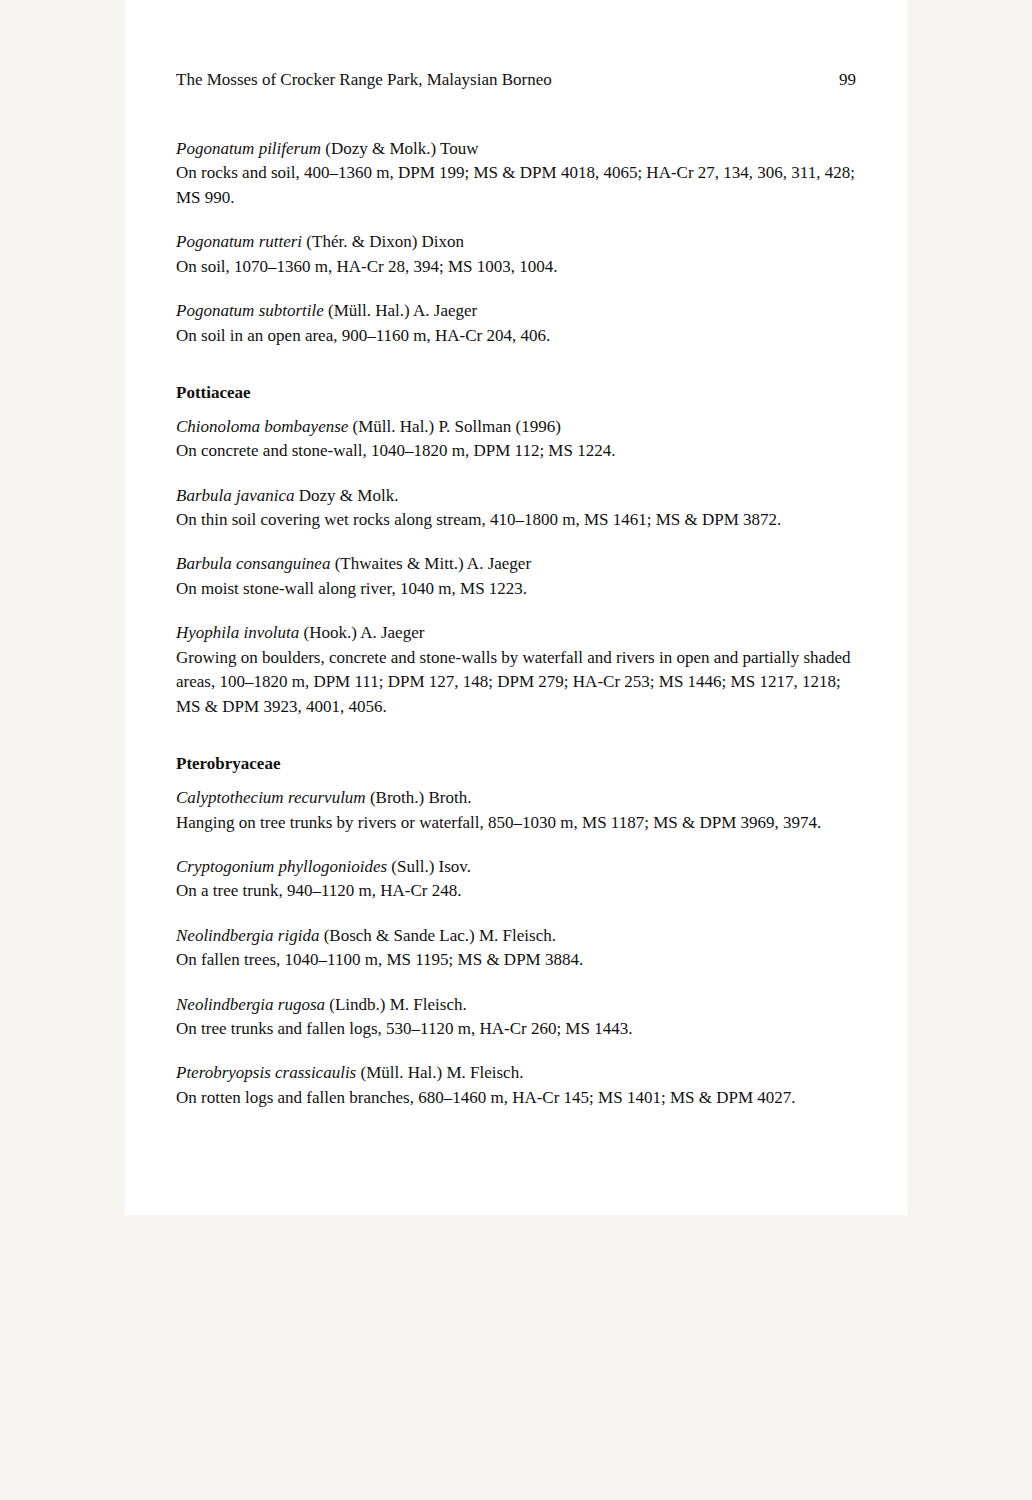The Mosses of Crocker Range Park, Malaysian Borneo 99
Pogonatum piliferum (Dozy & Molk.) Touw
On rocks and soil, 400–1360 m, DPM 199; MS & DPM 4018, 4065; HA-Cr 27, 134, 306, 311, 428; MS 990.
Pogonatum rutteri (Thér. & Dixon) Dixon
On soil, 1070–1360 m, HA-Cr 28, 394; MS 1003, 1004.
Pogonatum subtortile (Müll. Hal.) A. Jaeger
On soil in an open area, 900–1160 m, HA-Cr 204, 406.
Pottiaceae
Chionoloma bombayense (Müll. Hal.) P. Sollman (1996)
On concrete and stone-wall, 1040–1820 m, DPM 112; MS 1224.
Barbula javanica Dozy & Molk.
On thin soil covering wet rocks along stream, 410–1800 m, MS 1461; MS & DPM 3872.
Barbula consanguinea (Thwaites & Mitt.) A. Jaeger
On moist stone-wall along river, 1040 m, MS 1223.
Hyophila involuta (Hook.) A. Jaeger
Growing on boulders, concrete and stone-walls by waterfall and rivers in open and partially shaded areas, 100–1820 m, DPM 111; DPM 127, 148; DPM 279; HA-Cr 253; MS 1446; MS 1217, 1218; MS & DPM 3923, 4001, 4056.
Pterobryaceae
Calyptothecium recurvulum (Broth.) Broth.
Hanging on tree trunks by rivers or waterfall, 850–1030 m, MS 1187; MS & DPM 3969, 3974.
Cryptogonium phyllogonioides (Sull.) Isov.
On a tree trunk, 940–1120 m, HA-Cr 248.
Neolindbergia rigida (Bosch & Sande Lac.) M. Fleisch.
On fallen trees, 1040–1100 m, MS 1195; MS & DPM 3884.
Neolindbergia rugosa (Lindb.) M. Fleisch.
On tree trunks and fallen logs, 530–1120 m, HA-Cr 260; MS 1443.
Pterobryopsis crassicaulis (Müll. Hal.) M. Fleisch.
On rotten logs and fallen branches, 680–1460 m, HA-Cr 145; MS 1401; MS & DPM 4027.